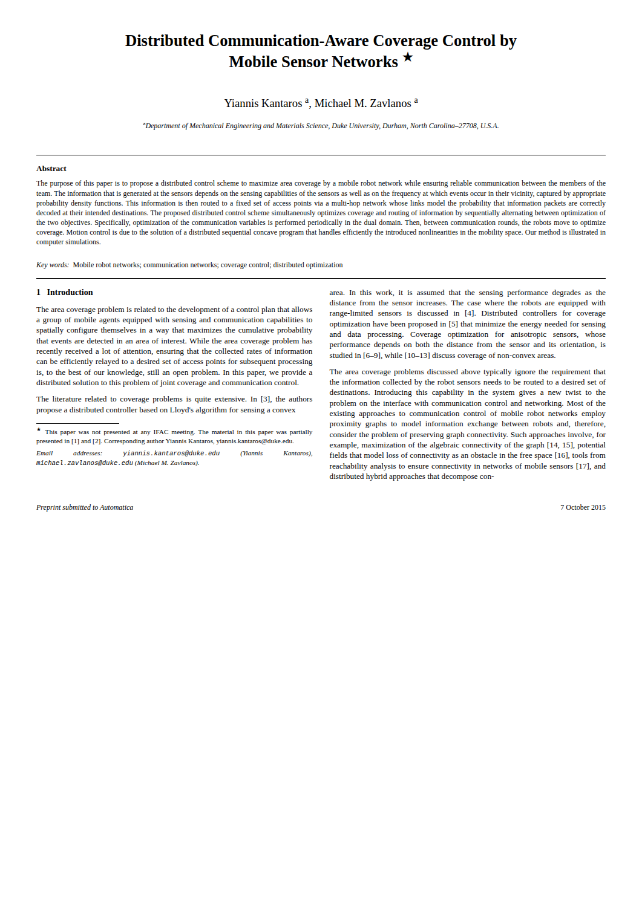Distributed Communication-Aware Coverage Control by
Mobile Sensor Networks ★
Yiannis Kantaros a, Michael M. Zavlanos a
aDepartment of Mechanical Engineering and Materials Science, Duke University, Durham, North Carolina–27708, U.S.A.
Abstract
The purpose of this paper is to propose a distributed control scheme to maximize area coverage by a mobile robot network while ensuring reliable communication between the members of the team. The information that is generated at the sensors depends on the sensing capabilities of the sensors as well as on the frequency at which events occur in their vicinity, captured by appropriate probability density functions. This information is then routed to a fixed set of access points via a multi-hop network whose links model the probability that information packets are correctly decoded at their intended destinations. The proposed distributed control scheme simultaneously optimizes coverage and routing of information by sequentially alternating between optimization of the two objectives. Specifically, optimization of the communication variables is performed periodically in the dual domain. Then, between communication rounds, the robots move to optimize coverage. Motion control is due to the solution of a distributed sequential concave program that handles efficiently the introduced nonlinearities in the mobility space. Our method is illustrated in computer simulations.
Key words: Mobile robot networks; communication networks; coverage control; distributed optimization
1 Introduction
The area coverage problem is related to the development of a control plan that allows a group of mobile agents equipped with sensing and communication capabilities to spatially configure themselves in a way that maximizes the cumulative probability that events are detected in an area of interest. While the area coverage problem has recently received a lot of attention, ensuring that the collected rates of information can be efficiently relayed to a desired set of access points for subsequent processing is, to the best of our knowledge, still an open problem. In this paper, we provide a distributed solution to this problem of joint coverage and communication control.
The literature related to coverage problems is quite extensive. In [3], the authors propose a distributed controller based on Lloyd's algorithm for sensing a convex
★ This paper was not presented at any IFAC meeting. The material in this paper was partially presented in [1] and [2]. Corresponding author Yiannis Kantaros, yiannis.kantaros@duke.edu.
Email addresses: yiannis.kantaros@duke.edu (Yiannis Kantaros), michael.zavlanos@duke.edu (Michael M. Zavlanos).
area. In this work, it is assumed that the sensing performance degrades as the distance from the sensor increases. The case where the robots are equipped with range-limited sensors is discussed in [4]. Distributed controllers for coverage optimization have been proposed in [5] that minimize the energy needed for sensing and data processing. Coverage optimization for anisotropic sensors, whose performance depends on both the distance from the sensor and its orientation, is studied in [6–9], while [10–13] discuss coverage of non-convex areas.
The area coverage problems discussed above typically ignore the requirement that the information collected by the robot sensors needs to be routed to a desired set of destinations. Introducing this capability in the system gives a new twist to the problem on the interface with communication control and networking. Most of the existing approaches to communication control of mobile robot networks employ proximity graphs to model information exchange between robots and, therefore, consider the problem of preserving graph connectivity. Such approaches involve, for example, maximization of the algebraic connectivity of the graph [14, 15], potential fields that model loss of connectivity as an obstacle in the free space [16], tools from reachability analysis to ensure connectivity in networks of mobile sensors [17], and distributed hybrid approaches that decompose con-
Preprint submitted to Automatica 7 October 2015